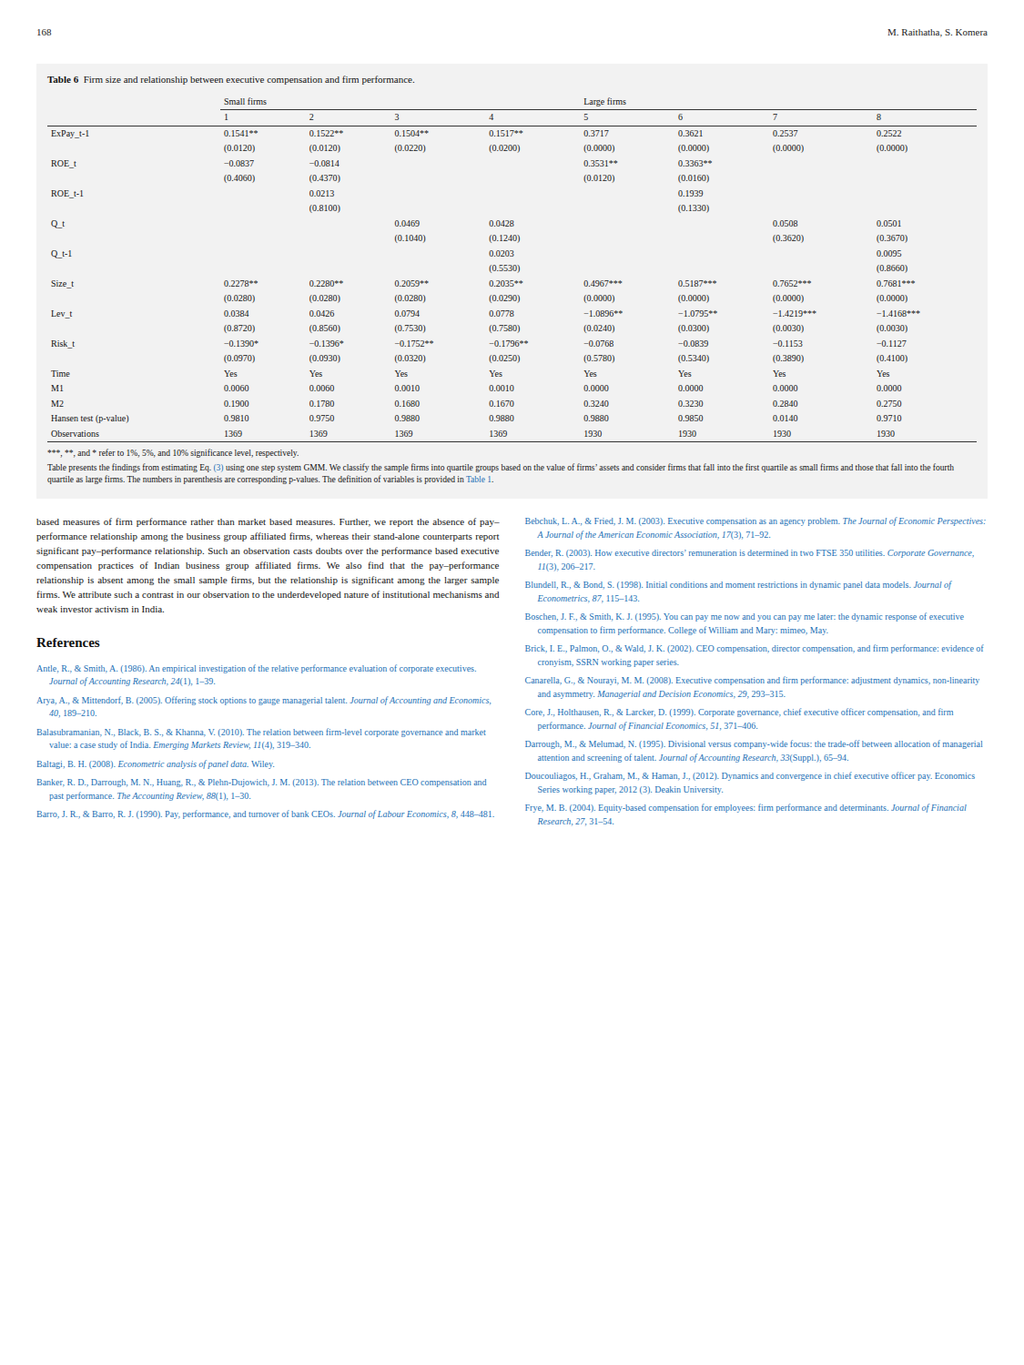168
M. Raithatha, S. Komera
Table 6 Firm size and relationship between executive compensation and firm performance.
| | Small firms | Large firms |
| --- | --- | --- |
| | 1 | 2 | 3 | 4 | 5 | 6 | 7 | 8 |
| ExPay_t-1 | 0.1541** | 0.1522** | 0.1504** | 0.1517** | 0.3717 | 0.3621 | 0.2537 | 0.2522 |
| | (0.0120) | (0.0120) | (0.0220) | (0.0200) | (0.0000) | (0.0000) | (0.0000) | (0.0000) |
| ROE_t | −0.0837 | −0.0814 | | | 0.3531** | 0.3363** | | |
| | (0.4060) | (0.4370) | | | (0.0120) | (0.0160) | | |
| ROE_t-1 | | 0.0213 | | | | 0.1939 | | |
| | | (0.8100) | | | | (0.1330) | | |
| Q_t | | | 0.0469 | 0.0428 | | | 0.0508 | 0.0501 |
| | | | (0.1040) | (0.1240) | | | (0.3620) | (0.3670) |
| Q_t-1 | | | | 0.0203 | | | | 0.0095 |
| | | | | (0.5530) | | | | (0.8660) |
| Size_t | 0.2278** | 0.2280** | 0.2059** | 0.2035** | 0.4967*** | 0.5187*** | 0.7652*** | 0.7681*** |
| | (0.0280) | (0.0280) | (0.0280) | (0.0290) | (0.0000) | (0.0000) | (0.0000) | (0.0000) |
| Lev_t | 0.0384 | 0.0426 | 0.0794 | 0.0778 | −1.0896** | −1.0795** | −1.4219*** | −1.4168*** |
| | (0.8720) | (0.8560) | (0.7530) | (0.7580) | (0.0240) | (0.0300) | (0.0030) | (0.0030) |
| Risk_t | −0.1390* | −0.1396* | −0.1752** | −0.1796** | −0.0768 | −0.0839 | −0.1153 | −0.1127 |
| | (0.0970) | (0.0930) | (0.0320) | (0.0250) | (0.5780) | (0.5340) | (0.3890) | (0.4100) |
| Time | Yes | Yes | Yes | Yes | Yes | Yes | Yes | Yes |
| M1 | 0.0060 | 0.0060 | 0.0010 | 0.0010 | 0.0000 | 0.0000 | 0.0000 | 0.0000 |
| M2 | 0.1900 | 0.1780 | 0.1680 | 0.1670 | 0.3240 | 0.3230 | 0.2840 | 0.2750 |
| Hansen test (p-value) | 0.9810 | 0.9750 | 0.9880 | 0.9880 | 0.9880 | 0.9850 | 0.0140 | 0.9710 |
| Observations | 1369 | 1369 | 1369 | 1369 | 1930 | 1930 | 1930 | 1930 |
***, **, and * refer to 1%, 5%, and 10% significance level, respectively.
Table presents the findings from estimating Eq. (3) using one step system GMM. We classify the sample firms into quartile groups based on the value of firms’ assets and consider firms that fall into the first quartile as small firms and those that fall into the fourth quartile as large firms. The numbers in parenthesis are corresponding p-values. The definition of variables is provided in Table 1.
based measures of firm performance rather than market based measures. Further, we report the absence of pay–performance relationship among the business group affiliated firms, whereas their stand-alone counterparts report significant pay–performance relationship. Such an observation casts doubts over the performance based executive compensation practices of Indian business group affiliated firms. We also find that the pay–performance relationship is absent among the small sample firms, but the relationship is significant among the larger sample firms. We attribute such a contrast in our observation to the underdeveloped nature of institutional mechanisms and weak investor activism in India.
References
Antle, R., & Smith, A. (1986). An empirical investigation of the relative performance evaluation of corporate executives. Journal of Accounting Research, 24(1), 1–39.
Arya, A., & Mittendorf, B. (2005). Offering stock options to gauge managerial talent. Journal of Accounting and Economics, 40, 189–210.
Balasubramanian, N., Black, B. S., & Khanna, V. (2010). The relation between firm-level corporate governance and market value: a case study of India. Emerging Markets Review, 11(4), 319–340.
Baltagi, B. H. (2008). Econometric analysis of panel data. Wiley.
Banker, R. D., Darrough, M. N., Huang, R., & Plehn-Dujowich, J. M. (2013). The relation between CEO compensation and past performance. The Accounting Review, 88(1), 1–30.
Barro, J. R., & Barro, R. J. (1990). Pay, performance, and turnover of bank CEOs. Journal of Labour Economics, 8, 448–481.
Bebchuk, L. A., & Fried, J. M. (2003). Executive compensation as an agency problem. The Journal of Economic Perspectives: A Journal of the American Economic Association, 17(3), 71–92.
Bender, R. (2003). How executive directors’ remuneration is determined in two FTSE 350 utilities. Corporate Governance, 11(3), 206–217.
Blundell, R., & Bond, S. (1998). Initial conditions and moment restrictions in dynamic panel data models. Journal of Econometrics, 87, 115–143.
Boschen, J. F., & Smith, K. J. (1995). You can pay me now and you can pay me later: the dynamic response of executive compensation to firm performance. College of William and Mary: mimeo, May.
Brick, I. E., Palmon, O., & Wald, J. K. (2002). CEO compensation, director compensation, and firm performance: evidence of cronyism, SSRN working paper series.
Canarella, G., & Nourayi, M. M. (2008). Executive compensation and firm performance: adjustment dynamics, non-linearity and asymmetry. Managerial and Decision Economics, 29, 293–315.
Core, J., Holthausen, R., & Larcker, D. (1999). Corporate governance, chief executive officer compensation, and firm performance. Journal of Financial Economics, 51, 371–406.
Darrough, M., & Melumad, N. (1995). Divisional versus company-wide focus: the trade-off between allocation of managerial attention and screening of talent. Journal of Accounting Research, 33(Suppl.), 65–94.
Doucouliagos, H., Graham, M., & Haman, J., (2012). Dynamics and convergence in chief executive officer pay. Economics Series working paper, 2012 (3). Deakin University.
Frye, M. B. (2004). Equity-based compensation for employees: firm performance and determinants. Journal of Financial Research, 27, 31–54.